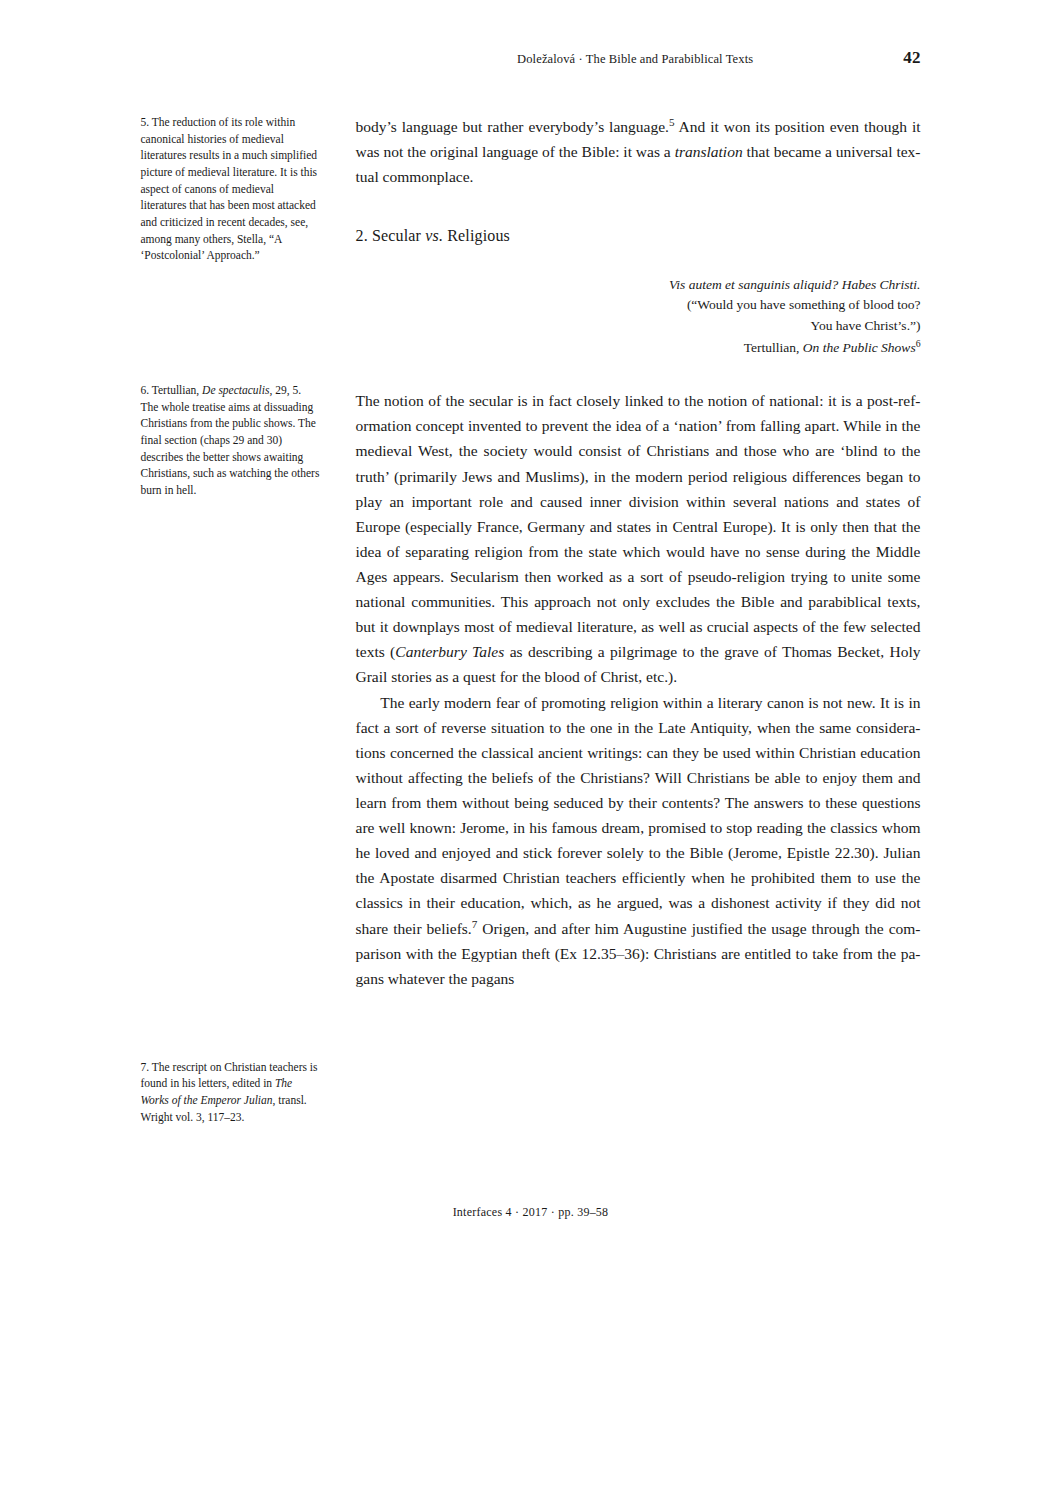Doležalová · The Bible and Parabiblical Texts 42
5. The reduction of its role within canonical histories of medieval literatures results in a much simplified picture of medieval literature. It is this aspect of canons of medieval literatures that has been most attacked and criticized in recent decades, see, among many others, Stella, “A ‘Postcolonial’ Approach.”
6. Tertullian, De spectaculis, 29, 5. The whole treatise aims at dissuading Christians from the public shows. The final section (chaps 29 and 30) describes the better shows awaiting Christians, such as watching the others burn in hell.
7. The rescript on Christian teachers is found in his letters, edited in The Works of the Emperor Julian, transl. Wright vol. 3, 117–23.
body’s language but rather everybody’s language.5 And it won its position even though it was not the original language of the Bible: it was a translation that became a universal textual commonplace.
2. Secular vs. Religious
Vis autem et sanguinis aliquid? Habes Christi.
(“Would you have something of blood too?
You have Christ’s.”) Tertullian, On the Public Shows6
The notion of the secular is in fact closely linked to the notion of national: it is a post-reformation concept invented to prevent the idea of a ‘nation’ from falling apart. While in the medieval West, the society would consist of Christians and those who are ‘blind to the truth’ (primarily Jews and Muslims), in the modern period religious differences began to play an important role and caused inner division within several nations and states of Europe (especially France, Germany and states in Central Europe). It is only then that the idea of separating religion from the state which would have no sense during the Middle Ages appears. Secularism then worked as a sort of pseudo-religion trying to unite some national communities. This approach not only excludes the Bible and parabiblical texts, but it downplays most of medieval literature, as well as crucial aspects of the few selected texts (Canterbury Tales as describing a pilgrimage to the grave of Thomas Becket, Holy Grail stories as a quest for the blood of Christ, etc.).
The early modern fear of promoting religion within a literary canon is not new. It is in fact a sort of reverse situation to the one in the Late Antiquity, when the same considerations concerned the classical ancient writings: can they be used within Christian education without affecting the beliefs of the Christians? Will Christians be able to enjoy them and learn from them without being seduced by their contents? The answers to these questions are well known: Jerome, in his famous dream, promised to stop reading the classics whom he loved and enjoyed and stick forever solely to the Bible (Jerome, Epistle 22.30). Julian the Apostate disarmed Christian teachers efficiently when he prohibited them to use the classics in their education, which, as he argued, was a dishonest activity if they did not share their beliefs.7 Origen, and after him Augustine justified the usage through the comparison with the Egyptian theft (Ex 12.35–36): Christians are entitled to take from the pagans whatever the pagans
Interfaces 4 · 2017 · pp. 39–58